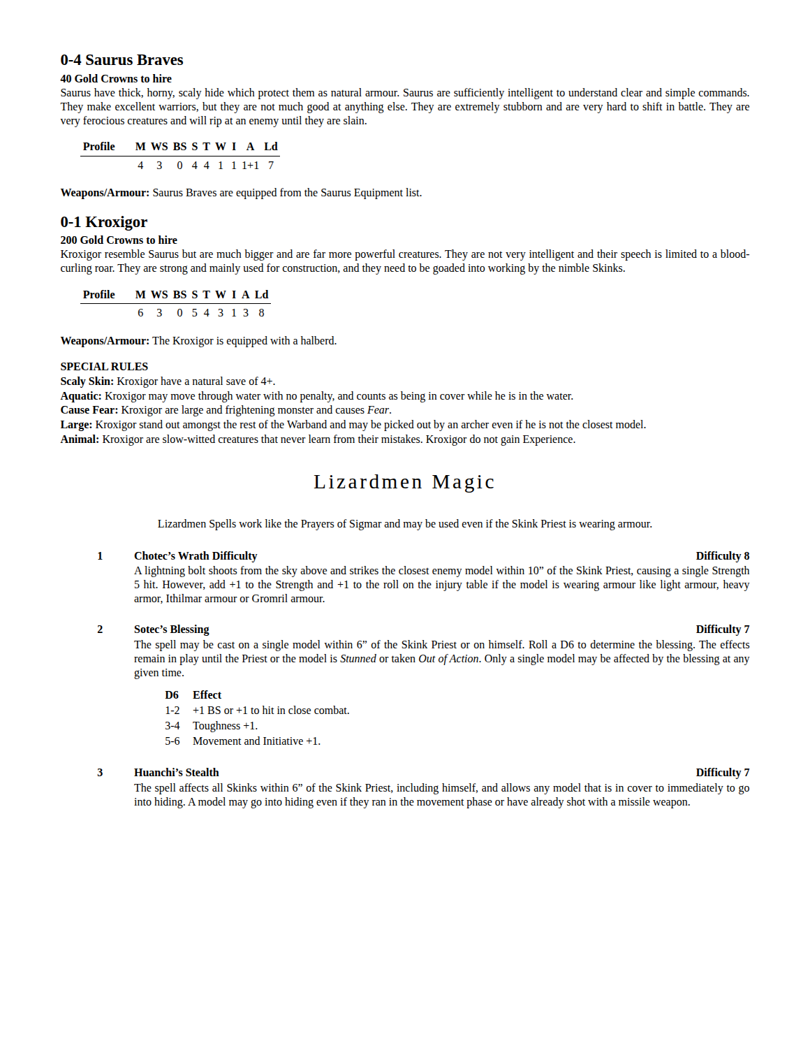0-4 Saurus Braves
40 Gold Crowns to hire
Saurus have thick, horny, scaly hide which protect them as natural armour. Saurus are sufficiently intelligent to understand clear and simple commands. They make excellent warriors, but they are not much good at anything else. They are extremely stubborn and are very hard to shift in battle. They are very ferocious creatures and will rip at an enemy until they are slain.
| Profile | M | WS | BS | S | T | W | I | A | Ld |
| --- | --- | --- | --- | --- | --- | --- | --- | --- | --- |
| | 4 | 3 | 0 | 4 | 4 | 1 | 1 | 1+1 | 7 |
Weapons/Armour: Saurus Braves are equipped from the Saurus Equipment list.
0-1 Kroxigor
200 Gold Crowns to hire
Kroxigor resemble Saurus but are much bigger and are far more powerful creatures. They are not very intelligent and their speech is limited to a blood-curling roar. They are strong and mainly used for construction, and they need to be goaded into working by the nimble Skinks.
| Profile | M | WS | BS | S | T | W | I | A | Ld |
| --- | --- | --- | --- | --- | --- | --- | --- | --- | --- |
| | 6 | 3 | 0 | 5 | 4 | 3 | 1 | 3 | 8 |
Weapons/Armour: The Kroxigor is equipped with a halberd.
SPECIAL RULES
Scaly Skin: Kroxigor have a natural save of 4+.
Aquatic: Kroxigor may move through water with no penalty, and counts as being in cover while he is in the water.
Cause Fear: Kroxigor are large and frightening monster and causes Fear.
Large: Kroxigor stand out amongst the rest of the Warband and may be picked out by an archer even if he is not the closest model.
Animal: Kroxigor are slow-witted creatures that never learn from their mistakes. Kroxigor do not gain Experience.
Lizardmen Magic
Lizardmen Spells work like the Prayers of Sigmar and may be used even if the Skink Priest is wearing armour.
1 Difficulty 8 Chotec’s Wrath Difficulty
A lightning bolt shoots from the sky above and strikes the closest enemy model within 10” of the Skink Priest, causing a single Strength 5 hit. However, add +1 to the Strength and +1 to the roll on the injury table if the model is wearing armour like light armour, heavy armor, Ithilmar armour or Gromril armour.
2 Difficulty 7 Sotec’s Blessing
The spell may be cast on a single model within 6” of the Skink Priest or on himself. Roll a D6 to determine the blessing. The effects remain in play until the Priest or the model is Stunned or taken Out of Action. Only a single model may be affected by the blessing at any given time.
| D6 | Effect |
| --- | --- |
| 1-2 | +1 BS or +1 to hit in close combat. |
| 3-4 | Toughness +1. |
| 5-6 | Movement and Initiative +1. |
3 Difficulty 7 Huanchi’s Stealth
The spell affects all Skinks within 6” of the Skink Priest, including himself, and allows any model that is in cover to immediately to go into hiding. A model may go into hiding even if they ran in the movement phase or have already shot with a missile weapon.